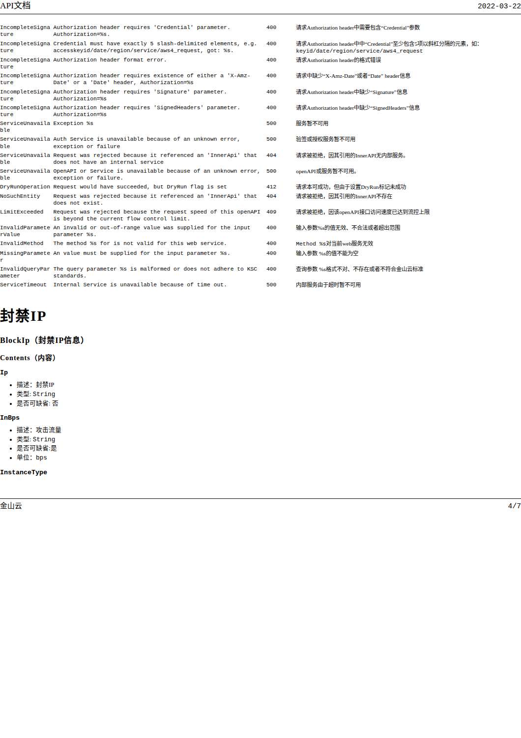API文档 2022-03-22
| IncompleteSignature | Authorization header requires 'Credential' parameter. Authorization=%s. | 400 | 请求Authorization header中需要包含“Credential”参数 |
| IncompleteSignature | Credential must have exactly 5 slash-delimited elements, e.g. accesskeyid/date/region/service/aws4_request, got: %s. | 400 | 请求Authorization header中中“Credential”至少包含5项以斜杠分隔的元素，如： keyid/date/region/service/aws4_request |
| IncompleteSignature | Authorization header format error. | 400 | 请求Authorization header的格式错误 |
| IncompleteSignature | Authorization header requires existence of either a 'X-Amz-Date' or a 'Date' header, Authorization=%s | 400 | 请求中缺少“X-Amz-Date”或者“Date” header信息 |
| IncompleteSignature | Authorization header requires 'Signature' parameter. Authorization=%s | 400 | 请求Authorization header中缺少“Signature”信息 |
| IncompleteSignature | Authorization header requires 'SignedHeaders' parameter. Authorization=%s | 400 | 请求Authorization header中缺少“SignedHeaders”信息 |
| ServiceUnavailable | Exception %s | 500 | 服务暂不可用 |
| ServiceUnavailable | Auth Service is unavailable because of an unknown error, exception or failure | 500 | 验签或授权服务暂不可用 |
| ServiceUnavailable | Request was rejected because it referenced an 'InnerApi' that does not have an internal service | 404 | 请求被拒绝，因其引用的InnerAPI无内部服务。 |
| ServiceUnavailable | OpenAPI or Service is unavailable because of an unknown error, exception or failure. | 500 | openAPI或服务暂不可用。 |
| DryRunOperation | Request would have succeeded, but DryRun flag is set | 412 | 请求本可成功，但由于设置DryRun标记未成功 |
| NoSuchEntity | Request was rejected because it referenced an 'InnerApi' that does not exist. | 404 | 请求被拒绝，因其引用的InnerAPI不存在 |
| LimitExceeded | Request was rejected because the request speed of this openAPI is beyond the current flow control limit. | 409 | 请求被拒绝，因该openAPI接口访问速度已达到流控上限 |
| InvalidParameterValue | An invalid or out-of-range value was supplied for the input parameter %s. | 400 | 输入参数%s的值无效、不合法或者超出范围 |
| InvalidMethod | The method %s for is not valid for this web service. | 400 | Method %s 对当前web服务无效 |
| MissingParameter | An value must be supplied for the input parameter %s. | 400 | 输入参数 %s的值不能为空 |
| InvalidQueryParameter | The query parameter %s is malformed or does not adhere to KSC standards. | 400 | 查询参数 %s格式不对、不存在或者不符合金山云标准 |
| ServiceTimeout | Internal Service is unavailable because of time out. | 500 | 内部服务由于超时暂不可用 |
封禁IP
BlockIp（封禁IP信息）
Contents（内容）
Ip
描述：封禁IP
类型: String
是否可缺省: 否
InBps
描述：攻击流量
类型: String
是否可缺省:是
单位：bps
InstanceType
金山云 4/7